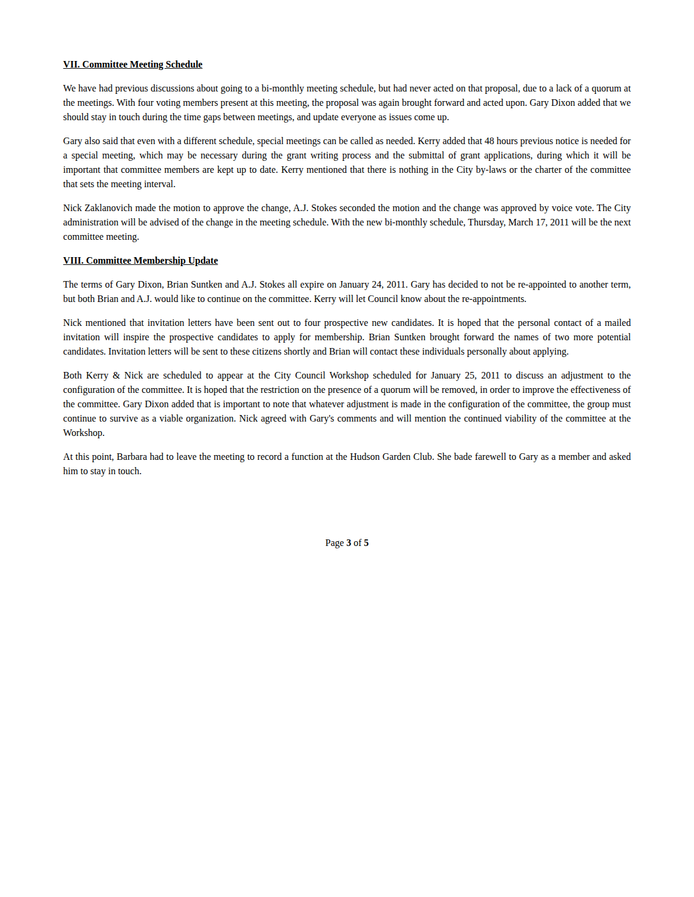VII. Committee Meeting Schedule
We have had previous discussions about going to a bi-monthly meeting schedule, but had never acted on that proposal, due to a lack of a quorum at the meetings. With four voting members present at this meeting, the proposal was again brought forward and acted upon. Gary Dixon added that we should stay in touch during the time gaps between meetings, and update everyone as issues come up.
Gary also said that even with a different schedule, special meetings can be called as needed. Kerry added that 48 hours previous notice is needed for a special meeting, which may be necessary during the grant writing process and the submittal of grant applications, during which it will be important that committee members are kept up to date. Kerry mentioned that there is nothing in the City by-laws or the charter of the committee that sets the meeting interval.
Nick Zaklanovich made the motion to approve the change, A.J. Stokes seconded the motion and the change was approved by voice vote. The City administration will be advised of the change in the meeting schedule. With the new bi-monthly schedule, Thursday, March 17, 2011 will be the next committee meeting.
VIII. Committee Membership Update
The terms of Gary Dixon, Brian Suntken and A.J. Stokes all expire on January 24, 2011. Gary has decided to not be re-appointed to another term, but both Brian and A.J. would like to continue on the committee. Kerry will let Council know about the re-appointments.
Nick mentioned that invitation letters have been sent out to four prospective new candidates. It is hoped that the personal contact of a mailed invitation will inspire the prospective candidates to apply for membership. Brian Suntken brought forward the names of two more potential candidates. Invitation letters will be sent to these citizens shortly and Brian will contact these individuals personally about applying.
Both Kerry & Nick are scheduled to appear at the City Council Workshop scheduled for January 25, 2011 to discuss an adjustment to the configuration of the committee. It is hoped that the restriction on the presence of a quorum will be removed, in order to improve the effectiveness of the committee. Gary Dixon added that is important to note that whatever adjustment is made in the configuration of the committee, the group must continue to survive as a viable organization. Nick agreed with Gary's comments and will mention the continued viability of the committee at the Workshop.
At this point, Barbara had to leave the meeting to record a function at the Hudson Garden Club. She bade farewell to Gary as a member and asked him to stay in touch.
Page 3 of 5